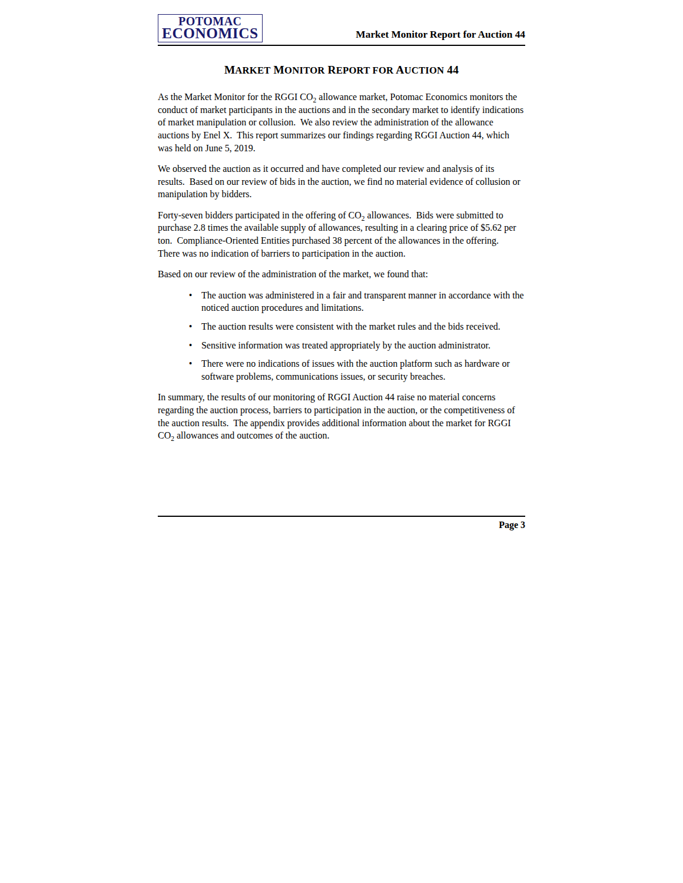POTOMAC ECONOMICS
Market Monitor Report for Auction 44
MARKET MONITOR REPORT FOR AUCTION 44
As the Market Monitor for the RGGI CO2 allowance market, Potomac Economics monitors the conduct of market participants in the auctions and in the secondary market to identify indications of market manipulation or collusion. We also review the administration of the allowance auctions by Enel X. This report summarizes our findings regarding RGGI Auction 44, which was held on June 5, 2019.
We observed the auction as it occurred and have completed our review and analysis of its results. Based on our review of bids in the auction, we find no material evidence of collusion or manipulation by bidders.
Forty-seven bidders participated in the offering of CO2 allowances. Bids were submitted to purchase 2.8 times the available supply of allowances, resulting in a clearing price of $5.62 per ton. Compliance-Oriented Entities purchased 38 percent of the allowances in the offering. There was no indication of barriers to participation in the auction.
Based on our review of the administration of the market, we found that:
The auction was administered in a fair and transparent manner in accordance with the noticed auction procedures and limitations.
The auction results were consistent with the market rules and the bids received.
Sensitive information was treated appropriately by the auction administrator.
There were no indications of issues with the auction platform such as hardware or software problems, communications issues, or security breaches.
In summary, the results of our monitoring of RGGI Auction 44 raise no material concerns regarding the auction process, barriers to participation in the auction, or the competitiveness of the auction results. The appendix provides additional information about the market for RGGI CO2 allowances and outcomes of the auction.
Page 3